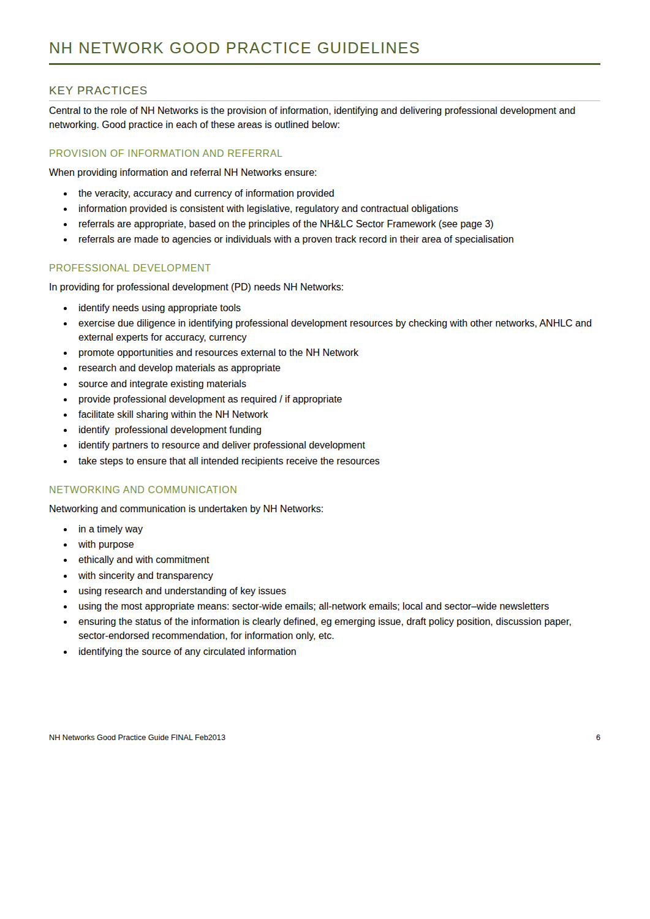NH NETWORK GOOD PRACTICE GUIDELINES
KEY PRACTICES
Central to the role of NH Networks is the provision of information, identifying and delivering professional development and networking. Good practice in each of these areas is outlined below:
PROVISION OF INFORMATION AND REFERRAL
When providing information and referral NH Networks ensure:
the veracity, accuracy and currency of information provided
information provided is consistent with legislative, regulatory and contractual obligations
referrals are appropriate, based on the principles of the NH&LC Sector Framework (see page 3)
referrals are made to agencies or individuals with a proven track record in their area of specialisation
PROFESSIONAL DEVELOPMENT
In providing for professional development (PD) needs NH Networks:
identify needs using appropriate tools
exercise due diligence in identifying professional development resources by checking with other networks, ANHLC and external experts for accuracy, currency
promote opportunities and resources external to the NH Network
research and develop materials as appropriate
source and integrate existing materials
provide professional development as required / if appropriate
facilitate skill sharing within the NH Network
identify professional development funding
identify partners to resource and deliver professional development
take steps to ensure that all intended recipients receive the resources
NETWORKING AND COMMUNICATION
Networking and communication is undertaken by NH Networks:
in a timely way
with purpose
ethically and with commitment
with sincerity and transparency
using research and understanding of key issues
using the most appropriate means: sector-wide emails; all-network emails; local and sector–wide newsletters
ensuring the status of the information is clearly defined, eg emerging issue, draft policy position, discussion paper, sector-endorsed recommendation, for information only, etc.
identifying the source of any circulated information
NH Networks Good Practice Guide FINAL Feb2013 6